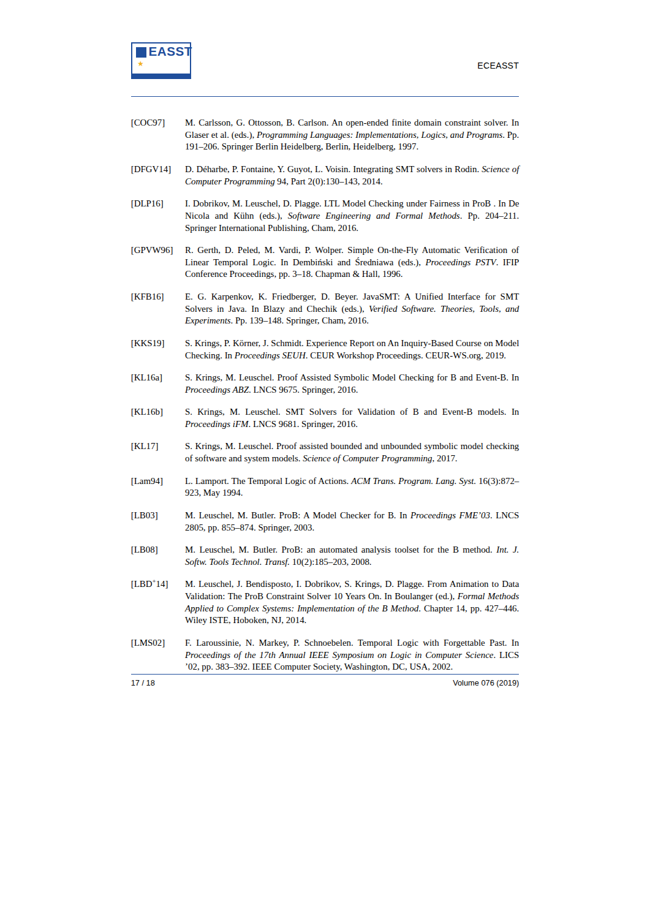★
EASST
ECEASST
[COC97]
M. Carlsson, G. Ottosson, B. Carlson. An open-ended finite domain constraint solver. In Glaser et al. (eds.), Programming Languages: Implementations, Logics, and Programs. Pp. 191–206. Springer Berlin Heidelberg, Berlin, Heidelberg, 1997.
[DFGV14]
D. Déharbe, P. Fontaine, Y. Guyot, L. Voisin. Integrating SMT solvers in Rodin. Science of Computer Programming 94, Part 2(0):130–143, 2014.
[DLP16]
I. Dobrikov, M. Leuschel, D. Plagge. LTL Model Checking under Fairness in ProB . In De Nicola and Kühn (eds.), Software Engineering and Formal Methods. Pp. 204–211. Springer International Publishing, Cham, 2016.
[GPVW96]
R. Gerth, D. Peled, M. Vardi, P. Wolper. Simple On-the-Fly Automatic Verification of Linear Temporal Logic. In Dembiński and Średniawa (eds.), Proceedings PSTV. IFIP Conference Proceedings, pp. 3–18. Chapman & Hall, 1996.
[KFB16]
E. G. Karpenkov, K. Friedberger, D. Beyer. JavaSMT: A Unified Interface for SMT Solvers in Java. In Blazy and Chechik (eds.), Verified Software. Theories, Tools, and Experiments. Pp. 139–148. Springer, Cham, 2016.
[KKS19]
S. Krings, P. Körner, J. Schmidt. Experience Report on An Inquiry-Based Course on Model Checking. In Proceedings SEUH. CEUR Workshop Proceedings. CEUR-WS.org, 2019.
[KL16a]
S. Krings, M. Leuschel. Proof Assisted Symbolic Model Checking for B and Event-B. In Proceedings ABZ. LNCS 9675. Springer, 2016.
[KL16b]
S. Krings, M. Leuschel. SMT Solvers for Validation of B and Event-B models. In Proceedings iFM. LNCS 9681. Springer, 2016.
[KL17]
S. Krings, M. Leuschel. Proof assisted bounded and unbounded symbolic model checking of software and system models. Science of Computer Programming, 2017.
[Lam94]
L. Lamport. The Temporal Logic of Actions. ACM Trans. Program. Lang. Syst. 16(3):872–923, May 1994.
[LB03]
M. Leuschel, M. Butler. ProB: A Model Checker for B. In Proceedings FME’03. LNCS 2805, pp. 855–874. Springer, 2003.
[LB08]
M. Leuschel, M. Butler. ProB: an automated analysis toolset for the B method. Int. J. Softw. Tools Technol. Transf. 10(2):185–203, 2008.
[LBD+14]
M. Leuschel, J. Bendisposto, I. Dobrikov, S. Krings, D. Plagge. From Animation to Data Validation: The ProB Constraint Solver 10 Years On. In Boulanger (ed.), Formal Methods Applied to Complex Systems: Implementation of the B Method. Chapter 14, pp. 427–446. Wiley ISTE, Hoboken, NJ, 2014.
[LMS02]
F. Laroussinie, N. Markey, P. Schnoebelen. Temporal Logic with Forgettable Past. In Proceedings of the 17th Annual IEEE Symposium on Logic in Computer Science. LICS ’02, pp. 383–392. IEEE Computer Society, Washington, DC, USA, 2002.
17 / 18
Volume 076 (2019)